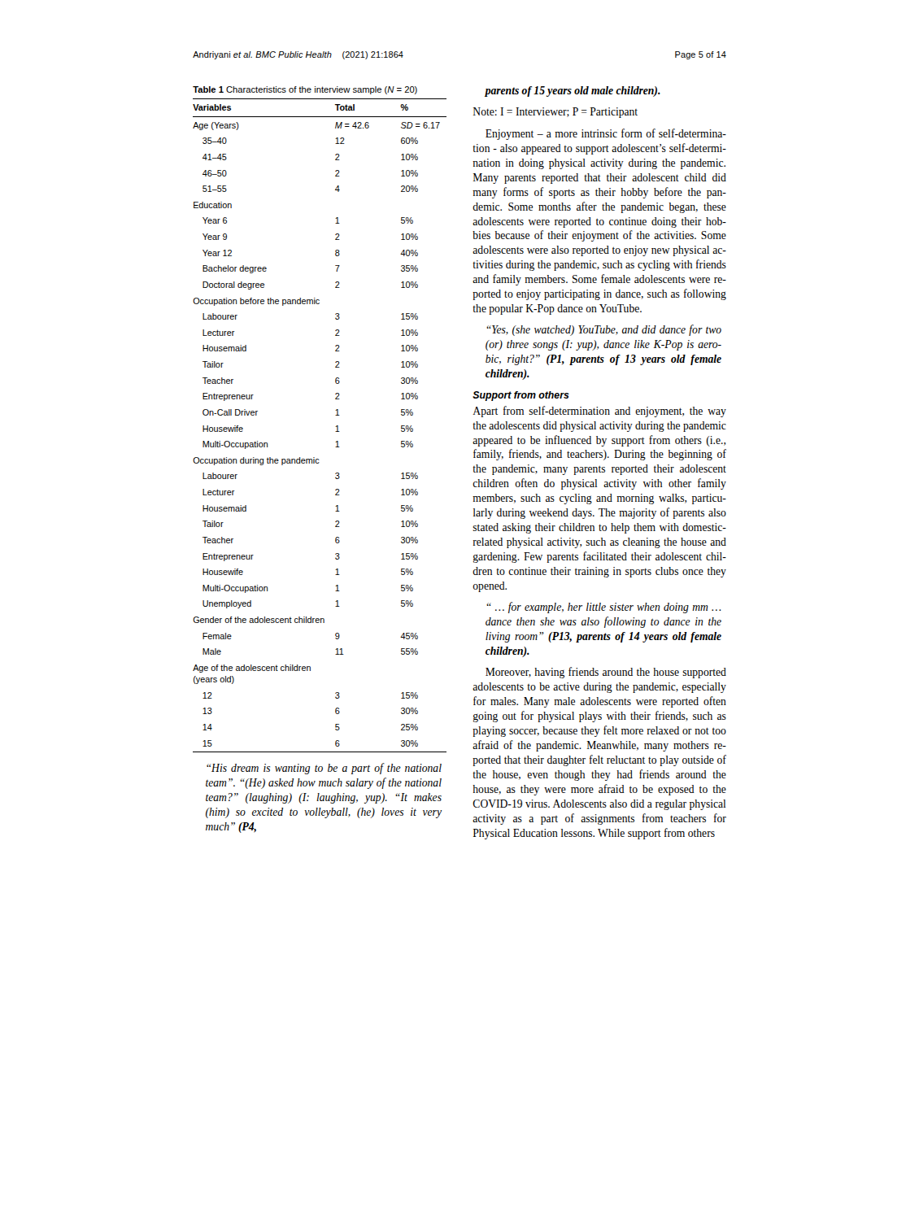Andriyani et al. BMC Public Health (2021) 21:1864
Page 5 of 14
Table 1 Characteristics of the interview sample (N = 20)
| Variables | Total | % |
| --- | --- | --- |
| Age (Years) | M = 42.6 | SD = 6.17 |
| 35–40 | 12 | 60% |
| 41–45 | 2 | 10% |
| 46–50 | 2 | 10% |
| 51–55 | 4 | 20% |
| Education | | |
| Year 6 | 1 | 5% |
| Year 9 | 2 | 10% |
| Year 12 | 8 | 40% |
| Bachelor degree | 7 | 35% |
| Doctoral degree | 2 | 10% |
| Occupation before the pandemic | | |
| Labourer | 3 | 15% |
| Lecturer | 2 | 10% |
| Housemaid | 2 | 10% |
| Tailor | 2 | 10% |
| Teacher | 6 | 30% |
| Entrepreneur | 2 | 10% |
| On-Call Driver | 1 | 5% |
| Housewife | 1 | 5% |
| Multi-Occupation | 1 | 5% |
| Occupation during the pandemic | | |
| Labourer | 3 | 15% |
| Lecturer | 2 | 10% |
| Housemaid | 1 | 5% |
| Tailor | 2 | 10% |
| Teacher | 6 | 30% |
| Entrepreneur | 3 | 15% |
| Housewife | 1 | 5% |
| Multi-Occupation | 1 | 5% |
| Unemployed | 1 | 5% |
| Gender of the adolescent children | | |
| Female | 9 | 45% |
| Male | 11 | 55% |
| Age of the adolescent children (years old) | | |
| 12 | 3 | 15% |
| 13 | 6 | 30% |
| 14 | 5 | 25% |
| 15 | 6 | 30% |
“His dream is wanting to be a part of the national team”. “(He) asked how much salary of the national team?” (laughing) (I: laughing, yup). “It makes (him) so excited to volleyball, (he) loves it very much” (P4,
parents of 15 years old male children).
Note: I = Interviewer; P = Participant
Enjoyment – a more intrinsic form of self-determination - also appeared to support adolescent’s self-determination in doing physical activity during the pandemic. Many parents reported that their adolescent child did many forms of sports as their hobby before the pandemic. Some months after the pandemic began, these adolescents were reported to continue doing their hobbies because of their enjoyment of the activities. Some adolescents were also reported to enjoy new physical activities during the pandemic, such as cycling with friends and family members. Some female adolescents were reported to enjoy participating in dance, such as following the popular K-Pop dance on YouTube.
“Yes, (she watched) YouTube, and did dance for two (or) three songs (I: yup), dance like K-Pop is aerobic, right?” (P1, parents of 13 years old female children).
Support from others
Apart from self-determination and enjoyment, the way the adolescents did physical activity during the pandemic appeared to be influenced by support from others (i.e., family, friends, and teachers). During the beginning of the pandemic, many parents reported their adolescent children often do physical activity with other family members, such as cycling and morning walks, particularly during weekend days. The majority of parents also stated asking their children to help them with domestic-related physical activity, such as cleaning the house and gardening. Few parents facilitated their adolescent children to continue their training in sports clubs once they opened.
“ … for example, her little sister when doing mm … dance then she was also following to dance in the living room” (P13, parents of 14 years old female children).
Moreover, having friends around the house supported adolescents to be active during the pandemic, especially for males. Many male adolescents were reported often going out for physical plays with their friends, such as playing soccer, because they felt more relaxed or not too afraid of the pandemic. Meanwhile, many mothers reported that their daughter felt reluctant to play outside of the house, even though they had friends around the house, as they were more afraid to be exposed to the COVID-19 virus. Adolescents also did a regular physical activity as a part of assignments from teachers for Physical Education lessons. While support from others